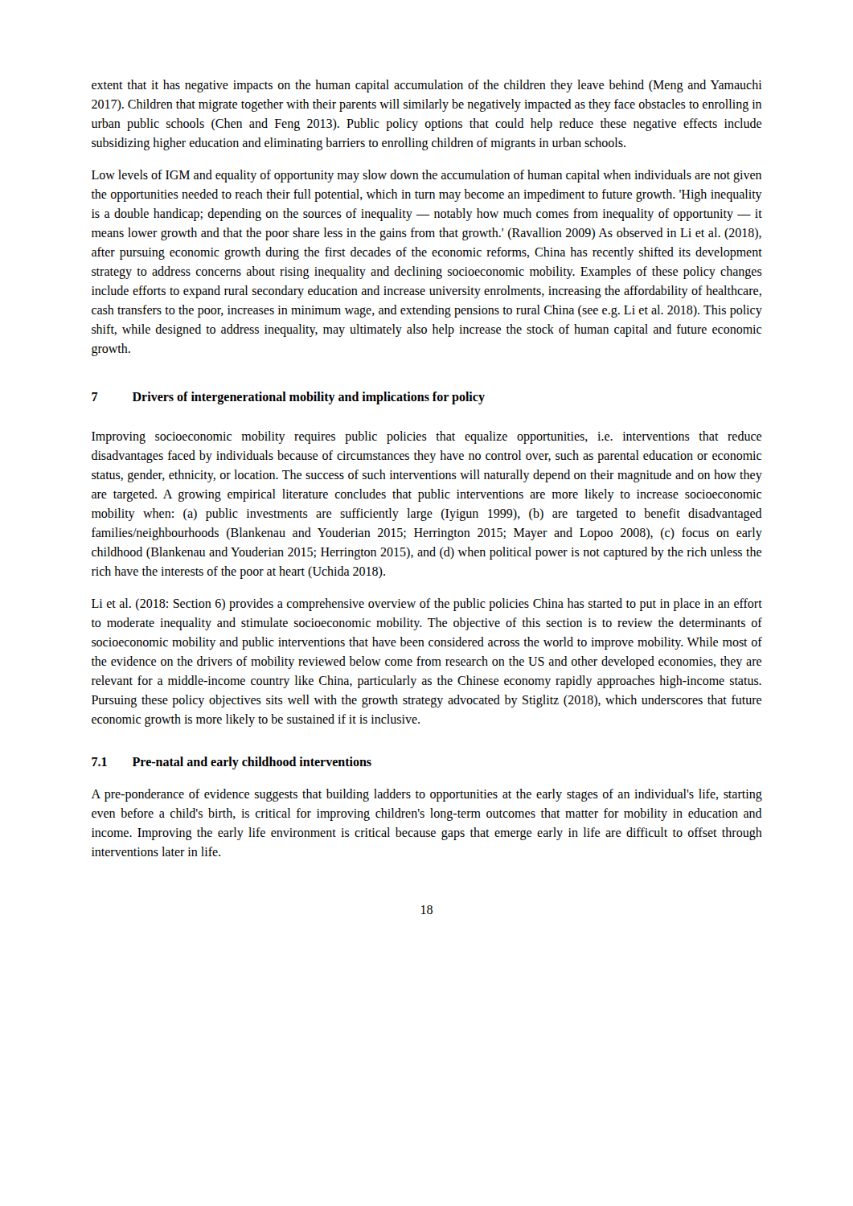extent that it has negative impacts on the human capital accumulation of the children they leave behind (Meng and Yamauchi 2017). Children that migrate together with their parents will similarly be negatively impacted as they face obstacles to enrolling in urban public schools (Chen and Feng 2013). Public policy options that could help reduce these negative effects include subsidizing higher education and eliminating barriers to enrolling children of migrants in urban schools.
Low levels of IGM and equality of opportunity may slow down the accumulation of human capital when individuals are not given the opportunities needed to reach their full potential, which in turn may become an impediment to future growth. 'High inequality is a double handicap; depending on the sources of inequality — notably how much comes from inequality of opportunity — it means lower growth and that the poor share less in the gains from that growth.' (Ravallion 2009) As observed in Li et al. (2018), after pursuing economic growth during the first decades of the economic reforms, China has recently shifted its development strategy to address concerns about rising inequality and declining socioeconomic mobility. Examples of these policy changes include efforts to expand rural secondary education and increase university enrolments, increasing the affordability of healthcare, cash transfers to the poor, increases in minimum wage, and extending pensions to rural China (see e.g. Li et al. 2018). This policy shift, while designed to address inequality, may ultimately also help increase the stock of human capital and future economic growth.
7 Drivers of intergenerational mobility and implications for policy
Improving socioeconomic mobility requires public policies that equalize opportunities, i.e. interventions that reduce disadvantages faced by individuals because of circumstances they have no control over, such as parental education or economic status, gender, ethnicity, or location. The success of such interventions will naturally depend on their magnitude and on how they are targeted. A growing empirical literature concludes that public interventions are more likely to increase socioeconomic mobility when: (a) public investments are sufficiently large (Iyigun 1999), (b) are targeted to benefit disadvantaged families/neighbourhoods (Blankenau and Youderian 2015; Herrington 2015; Mayer and Lopoo 2008), (c) focus on early childhood (Blankenau and Youderian 2015; Herrington 2015), and (d) when political power is not captured by the rich unless the rich have the interests of the poor at heart (Uchida 2018).
Li et al. (2018: Section 6) provides a comprehensive overview of the public policies China has started to put in place in an effort to moderate inequality and stimulate socioeconomic mobility. The objective of this section is to review the determinants of socioeconomic mobility and public interventions that have been considered across the world to improve mobility. While most of the evidence on the drivers of mobility reviewed below come from research on the US and other developed economies, they are relevant for a middle-income country like China, particularly as the Chinese economy rapidly approaches high-income status. Pursuing these policy objectives sits well with the growth strategy advocated by Stiglitz (2018), which underscores that future economic growth is more likely to be sustained if it is inclusive.
7.1 Pre-natal and early childhood interventions
A pre-ponderance of evidence suggests that building ladders to opportunities at the early stages of an individual's life, starting even before a child's birth, is critical for improving children's long-term outcomes that matter for mobility in education and income. Improving the early life environment is critical because gaps that emerge early in life are difficult to offset through interventions later in life.
18